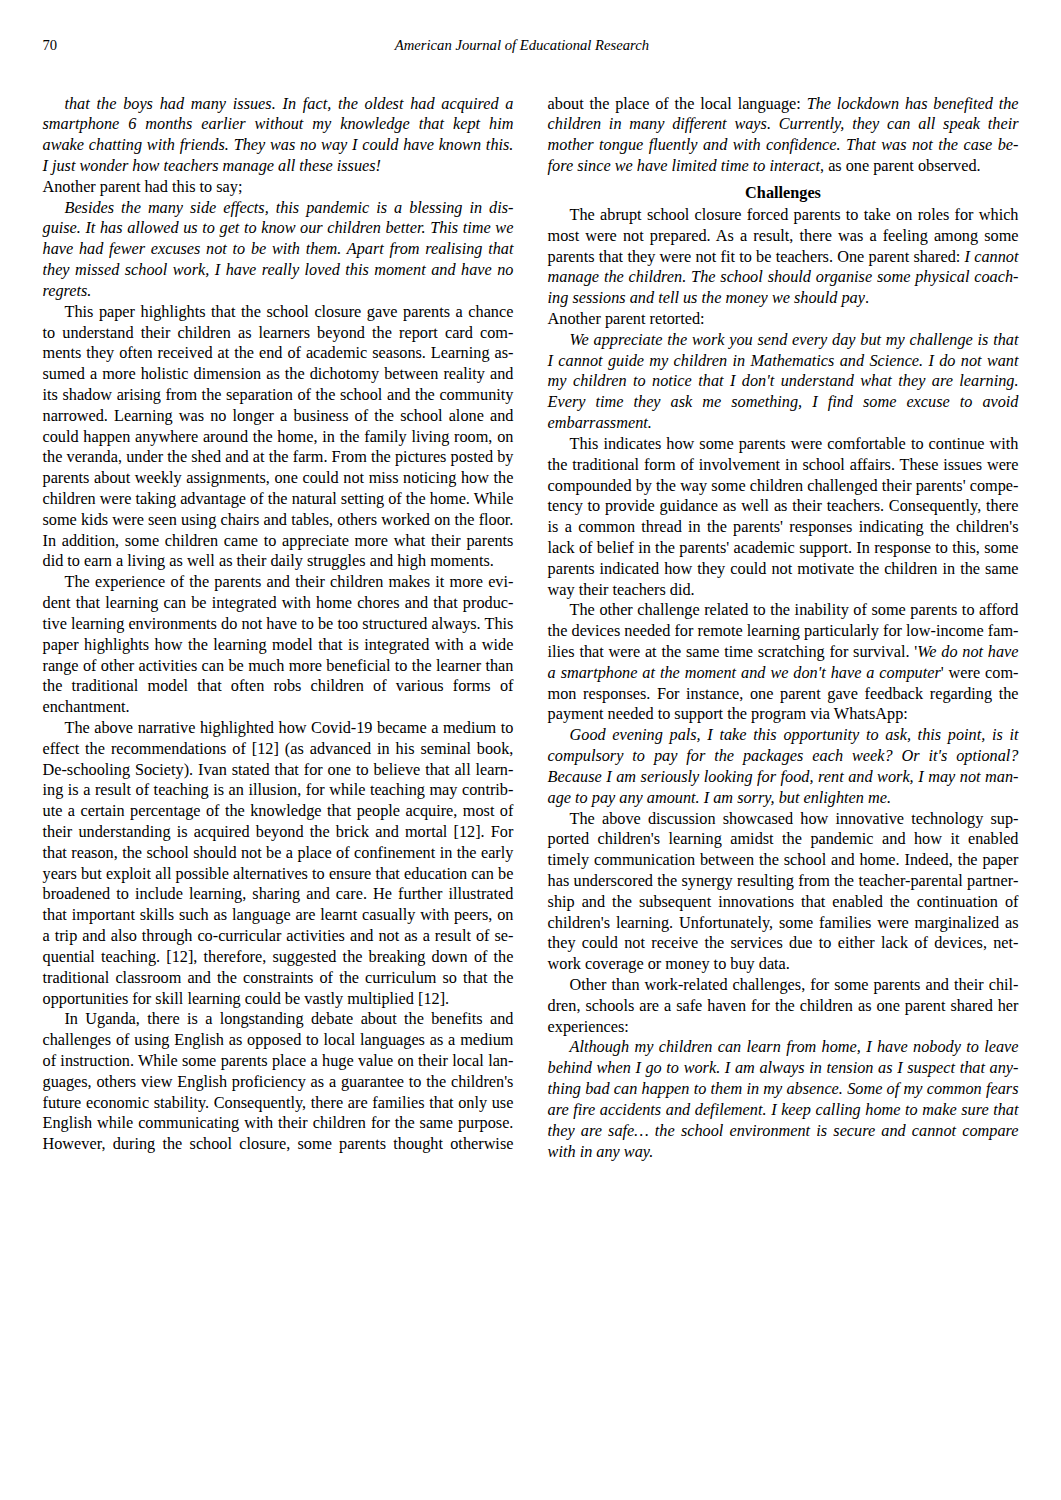70
American Journal of Educational Research
that the boys had many issues. In fact, the oldest had acquired a smartphone 6 months earlier without my knowledge that kept him awake chatting with friends. They was no way I could have known this. I just wonder how teachers manage all these issues!
Another parent had this to say;
Besides the many side effects, this pandemic is a blessing in disguise. It has allowed us to get to know our children better. This time we have had fewer excuses not to be with them. Apart from realising that they missed school work, I have really loved this moment and have no regrets.
This paper highlights that the school closure gave parents a chance to understand their children as learners beyond the report card comments they often received at the end of academic seasons. Learning assumed a more holistic dimension as the dichotomy between reality and its shadow arising from the separation of the school and the community narrowed. Learning was no longer a business of the school alone and could happen anywhere around the home, in the family living room, on the veranda, under the shed and at the farm. From the pictures posted by parents about weekly assignments, one could not miss noticing how the children were taking advantage of the natural setting of the home. While some kids were seen using chairs and tables, others worked on the floor. In addition, some children came to appreciate more what their parents did to earn a living as well as their daily struggles and high moments.
The experience of the parents and their children makes it more evident that learning can be integrated with home chores and that productive learning environments do not have to be too structured always. This paper highlights how the learning model that is integrated with a wide range of other activities can be much more beneficial to the learner than the traditional model that often robs children of various forms of enchantment.
The above narrative highlighted how Covid-19 became a medium to effect the recommendations of [12] (as advanced in his seminal book, De-schooling Society). Ivan stated that for one to believe that all learning is a result of teaching is an illusion, for while teaching may contribute a certain percentage of the knowledge that people acquire, most of their understanding is acquired beyond the brick and mortal [12]. For that reason, the school should not be a place of confinement in the early years but exploit all possible alternatives to ensure that education can be broadened to include learning, sharing and care. He further illustrated that important skills such as language are learnt casually with peers, on a trip and also through co-curricular activities and not as a result of sequential teaching. [12], therefore, suggested the breaking down of the traditional classroom and the constraints of the curriculum so that the opportunities for skill learning could be vastly multiplied [12].
In Uganda, there is a longstanding debate about the benefits and challenges of using English as opposed to local languages as a medium of instruction. While some parents place a huge value on their local languages, others view English proficiency as a guarantee to the children's future economic stability. Consequently, there are families that only use English while communicating with their children for the same purpose. However, during the school closure, some parents thought otherwise about the place of the local language: The lockdown has benefited the children in many different ways. Currently, they can all speak their mother tongue fluently and with confidence. That was not the case before since we have limited time to interact, as one parent observed.
Challenges
The abrupt school closure forced parents to take on roles for which most were not prepared. As a result, there was a feeling among some parents that they were not fit to be teachers. One parent shared: I cannot manage the children. The school should organise some physical coaching sessions and tell us the money we should pay.
Another parent retorted:
We appreciate the work you send every day but my challenge is that I cannot guide my children in Mathematics and Science. I do not want my children to notice that I don't understand what they are learning. Every time they ask me something, I find some excuse to avoid embarrassment.
This indicates how some parents were comfortable to continue with the traditional form of involvement in school affairs. These issues were compounded by the way some children challenged their parents' competency to provide guidance as well as their teachers. Consequently, there is a common thread in the parents' responses indicating the children's lack of belief in the parents' academic support. In response to this, some parents indicated how they could not motivate the children in the same way their teachers did.
The other challenge related to the inability of some parents to afford the devices needed for remote learning particularly for low-income families that were at the same time scratching for survival. 'We do not have a smartphone at the moment and we don't have a computer' were common responses. For instance, one parent gave feedback regarding the payment needed to support the program via WhatsApp:
Good evening pals, I take this opportunity to ask, this point, is it compulsory to pay for the packages each week? Or it's optional? Because I am seriously looking for food, rent and work, I may not manage to pay any amount. I am sorry, but enlighten me.
The above discussion showcased how innovative technology supported children's learning amidst the pandemic and how it enabled timely communication between the school and home. Indeed, the paper has underscored the synergy resulting from the teacher-parental partnership and the subsequent innovations that enabled the continuation of children's learning. Unfortunately, some families were marginalized as they could not receive the services due to either lack of devices, network coverage or money to buy data.
Other than work-related challenges, for some parents and their children, schools are a safe haven for the children as one parent shared her experiences:
Although my children can learn from home, I have nobody to leave behind when I go to work. I am always in tension as I suspect that anything bad can happen to them in my absence. Some of my common fears are fire accidents and defilement. I keep calling home to make sure that they are safe… the school environment is secure and cannot compare with in any way.